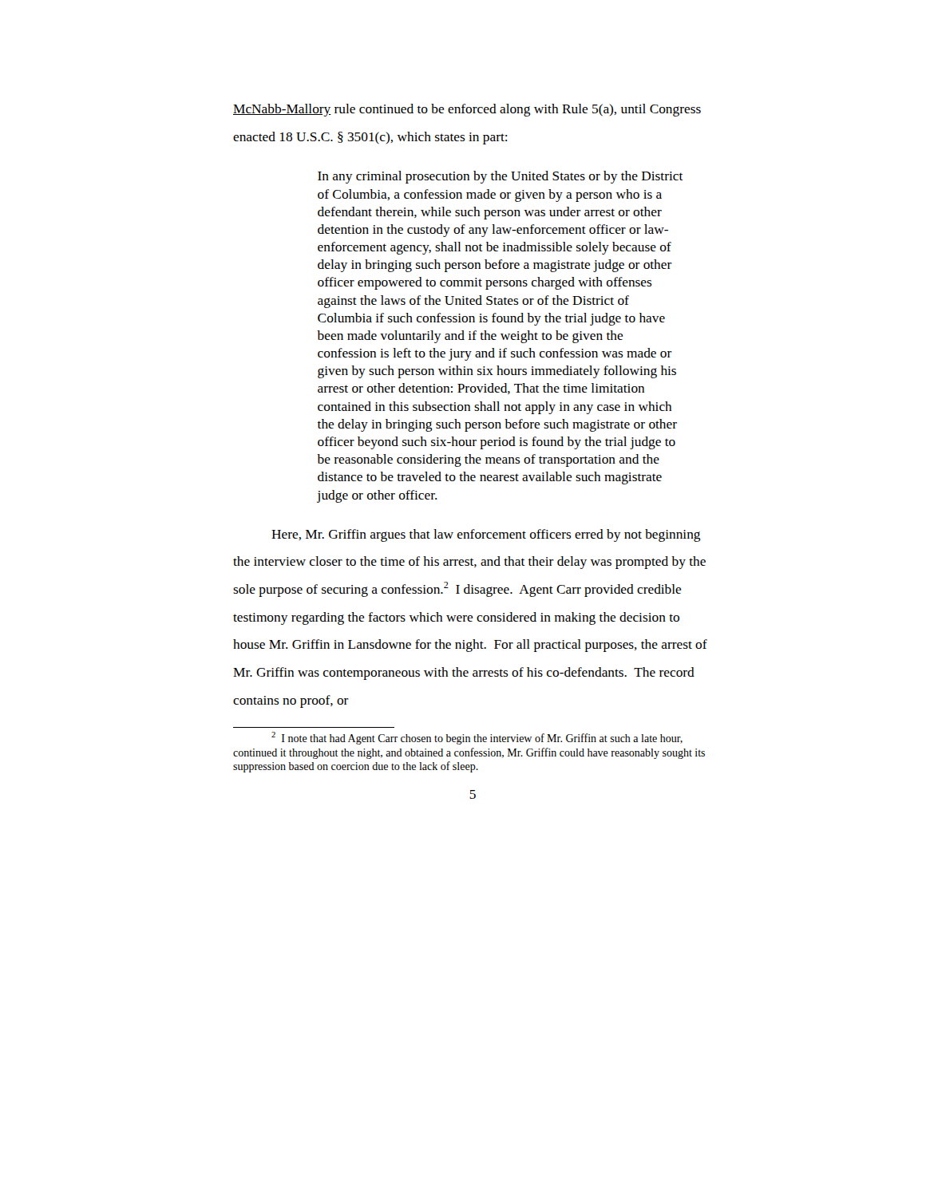McNabb-Mallory rule continued to be enforced along with Rule 5(a), until Congress enacted 18 U.S.C. § 3501(c), which states in part:
In any criminal prosecution by the United States or by the District of Columbia, a confession made or given by a person who is a defendant therein, while such person was under arrest or other detention in the custody of any law-enforcement officer or law-enforcement agency, shall not be inadmissible solely because of delay in bringing such person before a magistrate judge or other officer empowered to commit persons charged with offenses against the laws of the United States or of the District of Columbia if such confession is found by the trial judge to have been made voluntarily and if the weight to be given the confession is left to the jury and if such confession was made or given by such person within six hours immediately following his arrest or other detention: Provided, That the time limitation contained in this subsection shall not apply in any case in which the delay in bringing such person before such magistrate or other officer beyond such six-hour period is found by the trial judge to be reasonable considering the means of transportation and the distance to be traveled to the nearest available such magistrate judge or other officer.
Here, Mr. Griffin argues that law enforcement officers erred by not beginning the interview closer to the time of his arrest, and that their delay was prompted by the sole purpose of securing a confession.2 I disagree. Agent Carr provided credible testimony regarding the factors which were considered in making the decision to house Mr. Griffin in Lansdowne for the night. For all practical purposes, the arrest of Mr. Griffin was contemporaneous with the arrests of his co-defendants. The record contains no proof, or
2 I note that had Agent Carr chosen to begin the interview of Mr. Griffin at such a late hour, continued it throughout the night, and obtained a confession, Mr. Griffin could have reasonably sought its suppression based on coercion due to the lack of sleep.
5